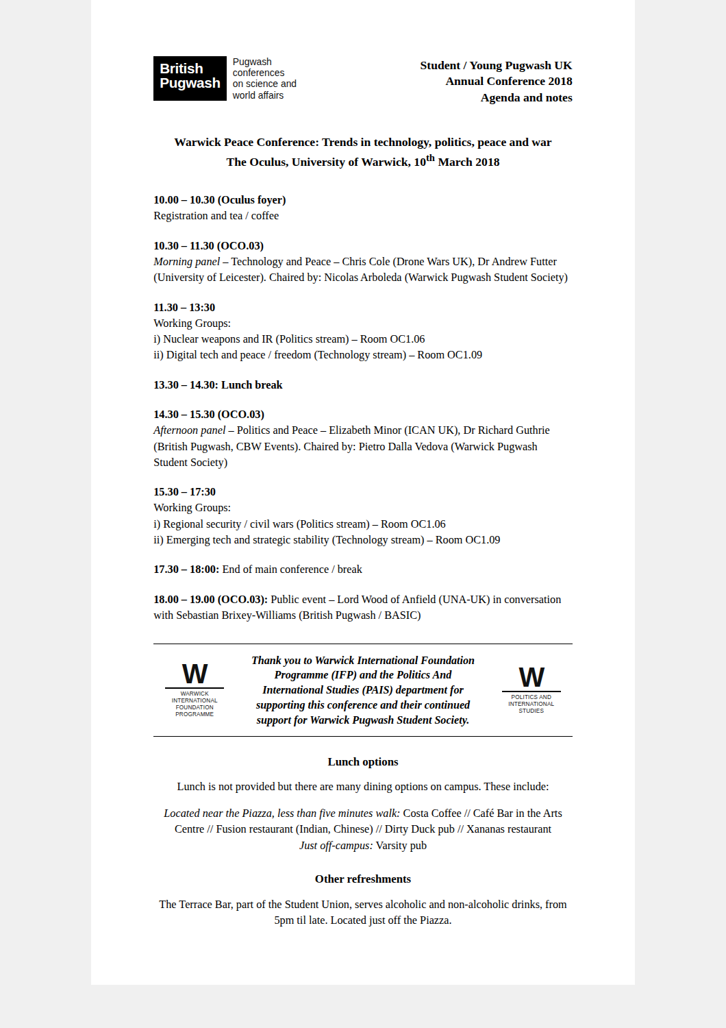British Pugwash
Pugwash
conferences
on science and
world affairs
Student / Young Pugwash UK
Annual Conference 2018
Agenda and notes
Warwick Peace Conference: Trends in technology, politics, peace and war
The Oculus, University of Warwick, 10th March 2018
10.00 – 10.30 (Oculus foyer)
Registration and tea / coffee
10.30 – 11.30 (OCO.03)
Morning panel – Technology and Peace – Chris Cole (Drone Wars UK), Dr Andrew Futter (University of Leicester). Chaired by: Nicolas Arboleda (Warwick Pugwash Student Society)
11.30 – 13:30
Working Groups:
i) Nuclear weapons and IR (Politics stream) – Room OC1.06
ii) Digital tech and peace / freedom (Technology stream) – Room OC1.09
13.30 – 14.30: Lunch break
14.30 – 15.30 (OCO.03)
Afternoon panel – Politics and Peace – Elizabeth Minor (ICAN UK), Dr Richard Guthrie (British Pugwash, CBW Events). Chaired by: Pietro Dalla Vedova (Warwick Pugwash Student Society)
15.30 – 17:30
Working Groups:
i) Regional security / civil wars (Politics stream) – Room OC1.06
ii) Emerging tech and strategic stability (Technology stream) – Room OC1.09
17.30 – 18:00: End of main conference / break
18.00 – 19.00 (OCO.03): Public event – Lord Wood of Anfield (UNA-UK) in conversation with Sebastian Brixey-Williams (British Pugwash / BASIC)
W
WARWICK
INTERNATIONAL
FOUNDATION
PROGRAMME
Thank you to Warwick International Foundation Programme (IFP) and the Politics And International Studies (PAIS) department for supporting this conference and their continued support for Warwick Pugwash Student Society.
W
POLITICS AND
INTERNATIONAL
STUDIES
Lunch options
Lunch is not provided but there are many dining options on campus. These include:
Located near the Piazza, less than five minutes walk: Costa Coffee // Café Bar in the Arts Centre // Fusion restaurant (Indian, Chinese) // Dirty Duck pub // Xananas restaurant
Just off-campus: Varsity pub
Other refreshments
The Terrace Bar, part of the Student Union, serves alcoholic and non-alcoholic drinks, from 5pm til late. Located just off the Piazza.